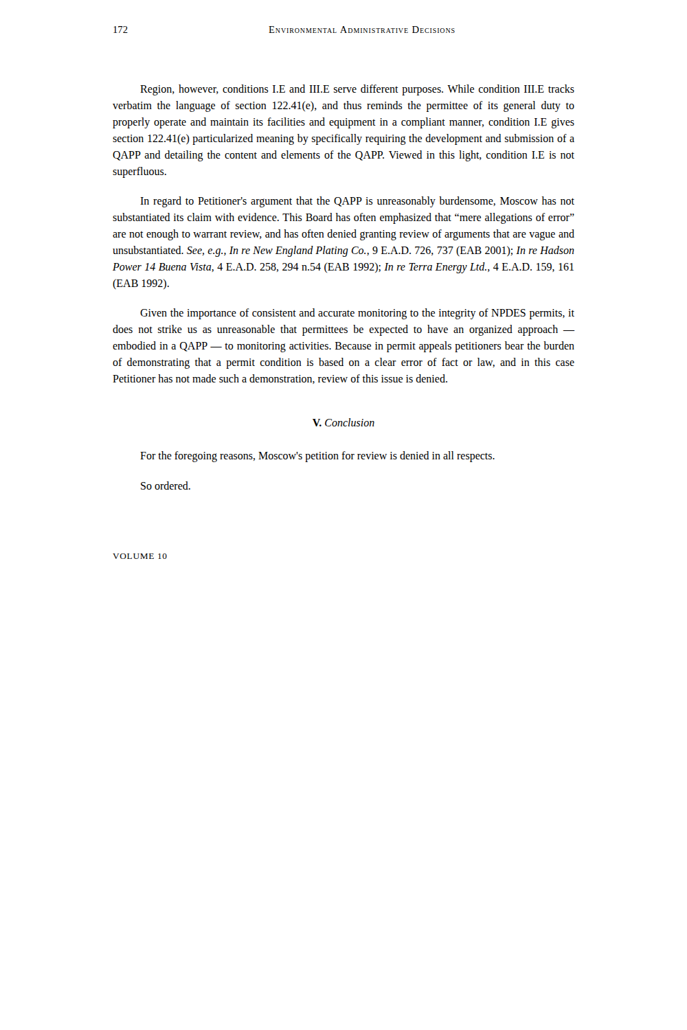172 Environmental Administrative Decisions
Region, however, conditions I.E and III.E serve different purposes. While condition III.E tracks verbatim the language of section 122.41(e), and thus reminds the permittee of its general duty to properly operate and maintain its facilities and equipment in a compliant manner, condition I.E gives section 122.41(e) particularized meaning by specifically requiring the development and submission of a QAPP and detailing the content and elements of the QAPP. Viewed in this light, condition I.E is not superfluous.
In regard to Petitioner's argument that the QAPP is unreasonably burdensome, Moscow has not substantiated its claim with evidence. This Board has often emphasized that “mere allegations of error” are not enough to warrant review, and has often denied granting review of arguments that are vague and unsubstantiated. See, e.g., In re New England Plating Co., 9 E.A.D. 726, 737 (EAB 2001); In re Hadson Power 14 Buena Vista, 4 E.A.D. 258, 294 n.54 (EAB 1992); In re Terra Energy Ltd., 4 E.A.D. 159, 161 (EAB 1992).
Given the importance of consistent and accurate monitoring to the integrity of NPDES permits, it does not strike us as unreasonable that permittees be expected to have an organized approach — embodied in a QAPP — to monitoring activities. Because in permit appeals petitioners bear the burden of demonstrating that a permit condition is based on a clear error of fact or law, and in this case Petitioner has not made such a demonstration, review of this issue is denied.
V. Conclusion
For the foregoing reasons, Moscow's petition for review is denied in all respects.
So ordered.
VOLUME 10